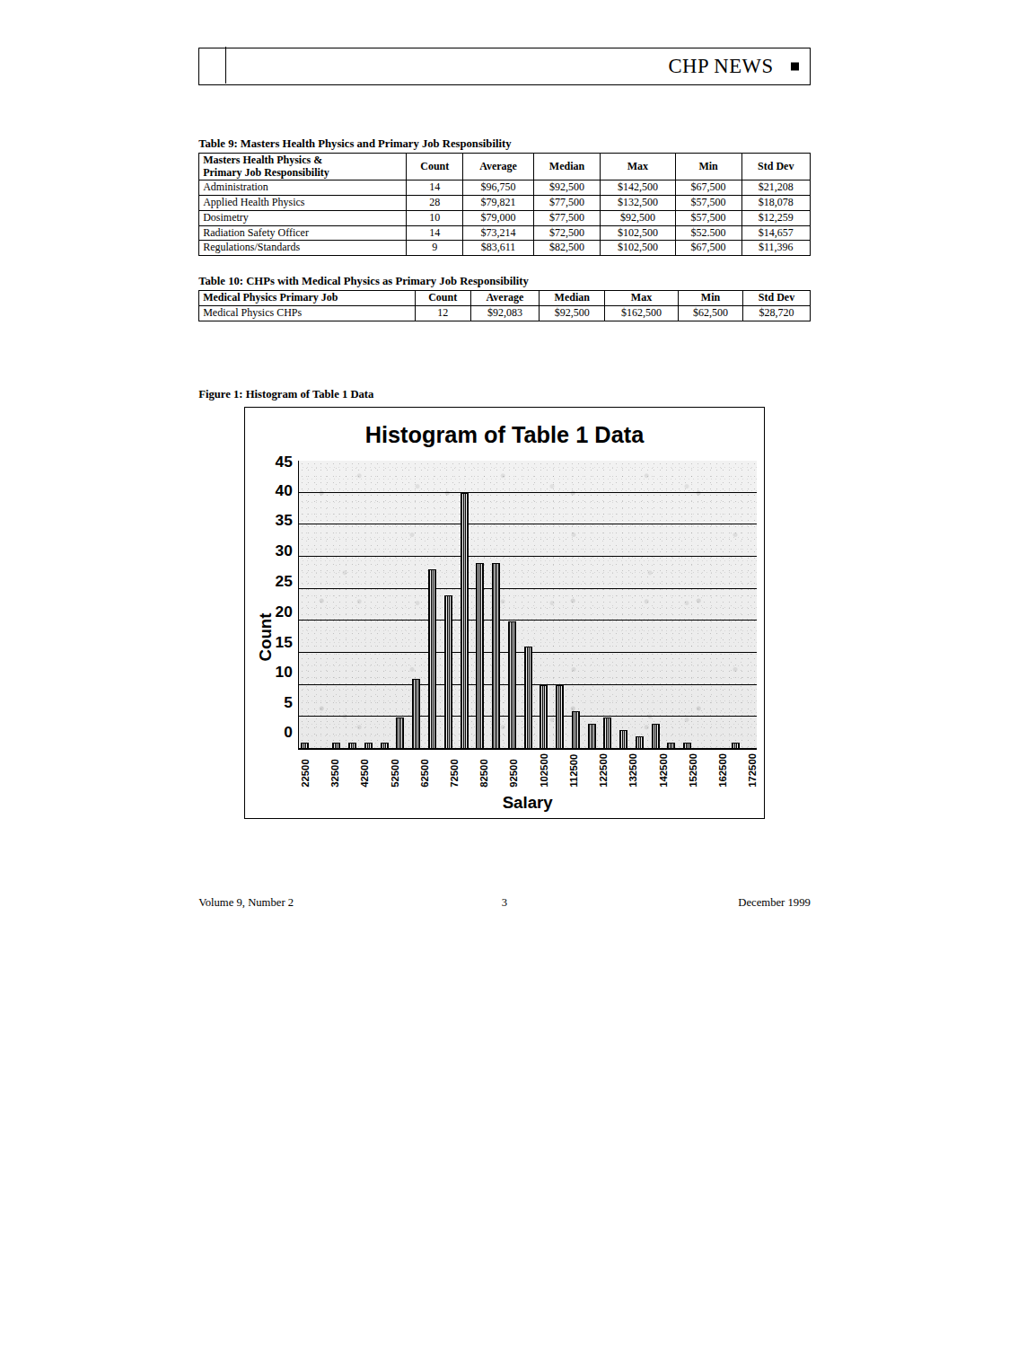CHP NEWS
Table 9: Masters Health Physics and Primary Job Responsibility
| Masters Health Physics & Primary Job Responsibility | Count | Average | Median | Max | Min | Std Dev |
| --- | --- | --- | --- | --- | --- | --- |
| Administration | 14 | $96,750 | $92,500 | $142,500 | $67,500 | $21,208 |
| Applied Health Physics | 28 | $79,821 | $77,500 | $132,500 | $57,500 | $18,078 |
| Dosimetry | 10 | $79,000 | $77,500 | $92,500 | $57,500 | $12,259 |
| Radiation Safety Officer | 14 | $73,214 | $72,500 | $102,500 | $52.500 | $14,657 |
| Regulations/Standards | 9 | $83,611 | $82,500 | $102,500 | $67,500 | $11,396 |
Table 10: CHPs with Medical Physics as Primary Job Responsibility
| Medical Physics Primary Job | Count | Average | Median | Max | Min | Std Dev |
| --- | --- | --- | --- | --- | --- | --- |
| Medical Physics CHPs | 12 | $92,083 | $92,500 | $162,500 | $62,500 | $28,720 |
Figure 1: Histogram of Table 1 Data
Histogram of Table 1 Data
Count
45 40 35 30 25 20 15 10 5 0
22500 32500 42500 52500 62500 72500 82500 92500 102500 112500 122500 132500 142500 152500 162500 172500
Salary
Volume 9, Number 2 3 December 1999